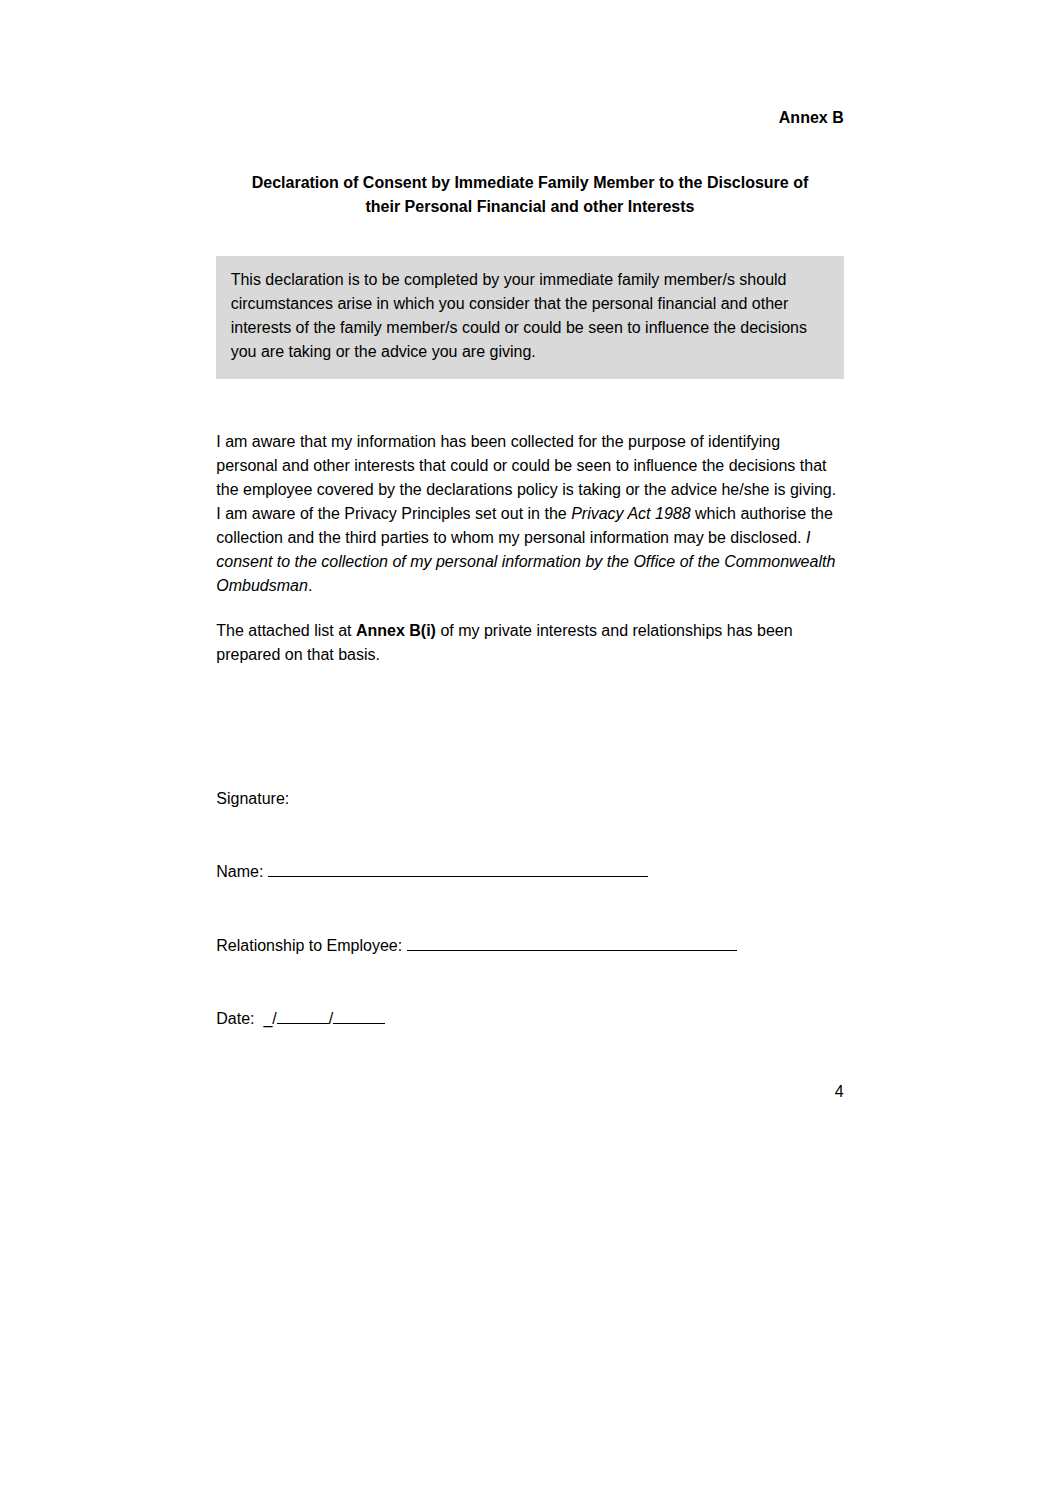Annex B
Declaration of Consent by Immediate Family Member to the Disclosure of their Personal Financial and other Interests
This declaration is to be completed by your immediate family member/s should circumstances arise in which you consider that the personal financial and other interests of the family member/s could or could be seen to influence the decisions you are taking or the advice you are giving.
I am aware that my information has been collected for the purpose of identifying personal and other interests that could or could be seen to influence the decisions that the employee covered by the declarations policy is taking or the advice he/she is giving. I am aware of the Privacy Principles set out in the Privacy Act 1988 which authorise the collection and the third parties to whom my personal information may be disclosed. I consent to the collection of my personal information by the Office of the Commonwealth Ombudsman.
The attached list at Annex B(i) of my private interests and relationships has been prepared on that basis.
Signature:
Name:
Relationship to Employee:
Date: _/ /
4